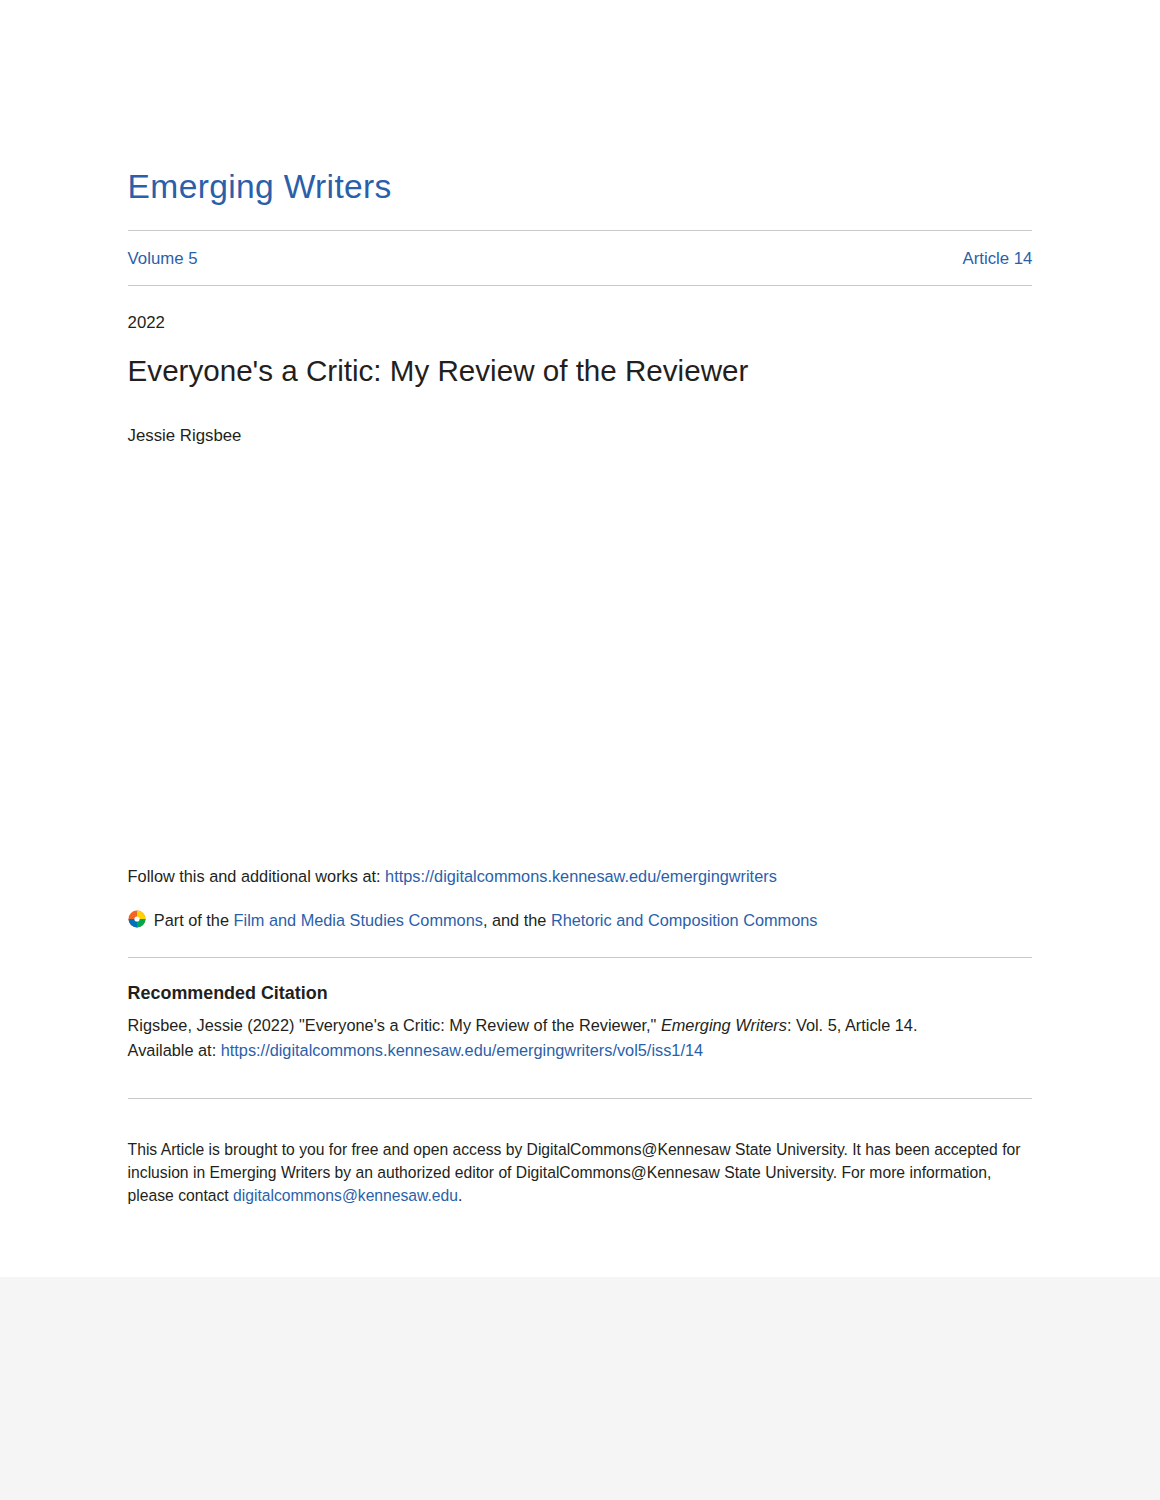Emerging Writers
Volume 5 Article 14
2022
Everyone's a Critic: My Review of the Reviewer
Jessie Rigsbee
Follow this and additional works at: https://digitalcommons.kennesaw.edu/emergingwriters
Part of the Film and Media Studies Commons, and the Rhetoric and Composition Commons
Recommended Citation
Rigsbee, Jessie (2022) "Everyone's a Critic: My Review of the Reviewer," Emerging Writers: Vol. 5, Article 14.
Available at: https://digitalcommons.kennesaw.edu/emergingwriters/vol5/iss1/14
This Article is brought to you for free and open access by DigitalCommons@Kennesaw State University. It has been accepted for inclusion in Emerging Writers by an authorized editor of DigitalCommons@Kennesaw State University. For more information, please contact digitalcommons@kennesaw.edu.